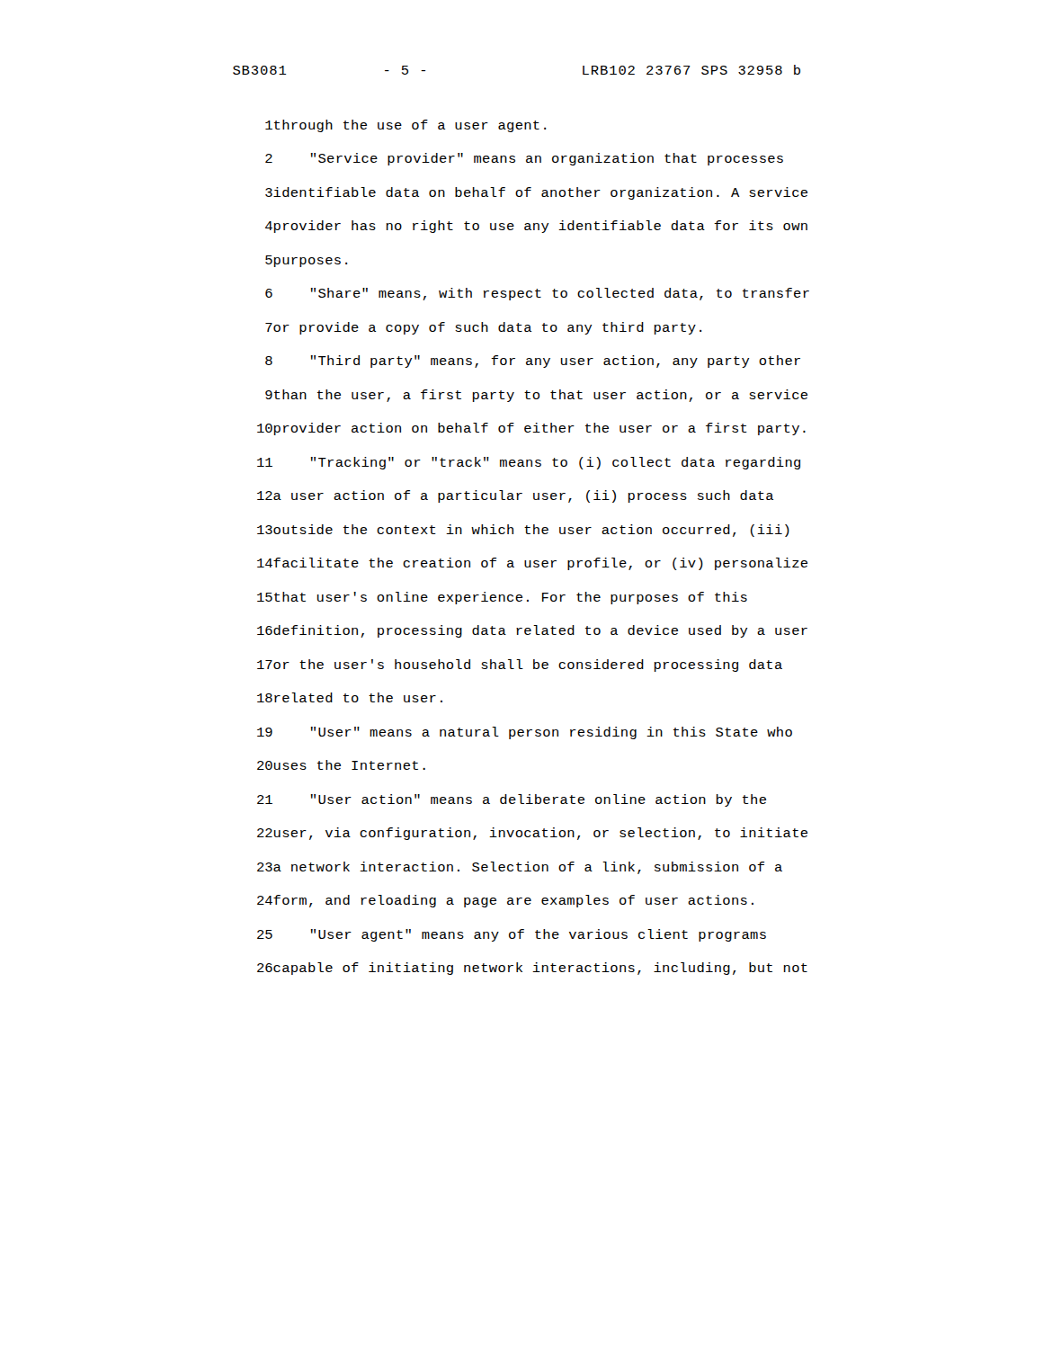SB3081 - 5 - LRB102 23767 SPS 32958 b
| 1 | through the use of a user agent. |
| 2 | "Service provider" means an organization that processes |
| 3 | identifiable data on behalf of another organization. A service |
| 4 | provider has no right to use any identifiable data for its own |
| 5 | purposes. |
| 6 | "Share" means, with respect to collected data, to transfer |
| 7 | or provide a copy of such data to any third party. |
| 8 | "Third party" means, for any user action, any party other |
| 9 | than the user, a first party to that user action, or a service |
| 10 | provider action on behalf of either the user or a first party. |
| 11 | "Tracking" or "track" means to (i) collect data regarding |
| 12 | a user action of a particular user, (ii) process such data |
| 13 | outside the context in which the user action occurred, (iii) |
| 14 | facilitate the creation of a user profile, or (iv) personalize |
| 15 | that user's online experience. For the purposes of this |
| 16 | definition, processing data related to a device used by a user |
| 17 | or the user's household shall be considered processing data |
| 18 | related to the user. |
| 19 | "User" means a natural person residing in this State who |
| 20 | uses the Internet. |
| 21 | "User action" means a deliberate online action by the |
| 22 | user, via configuration, invocation, or selection, to initiate |
| 23 | a network interaction. Selection of a link, submission of a |
| 24 | form, and reloading a page are examples of user actions. |
| 25 | "User agent" means any of the various client programs |
| 26 | capable of initiating network interactions, including, but not |